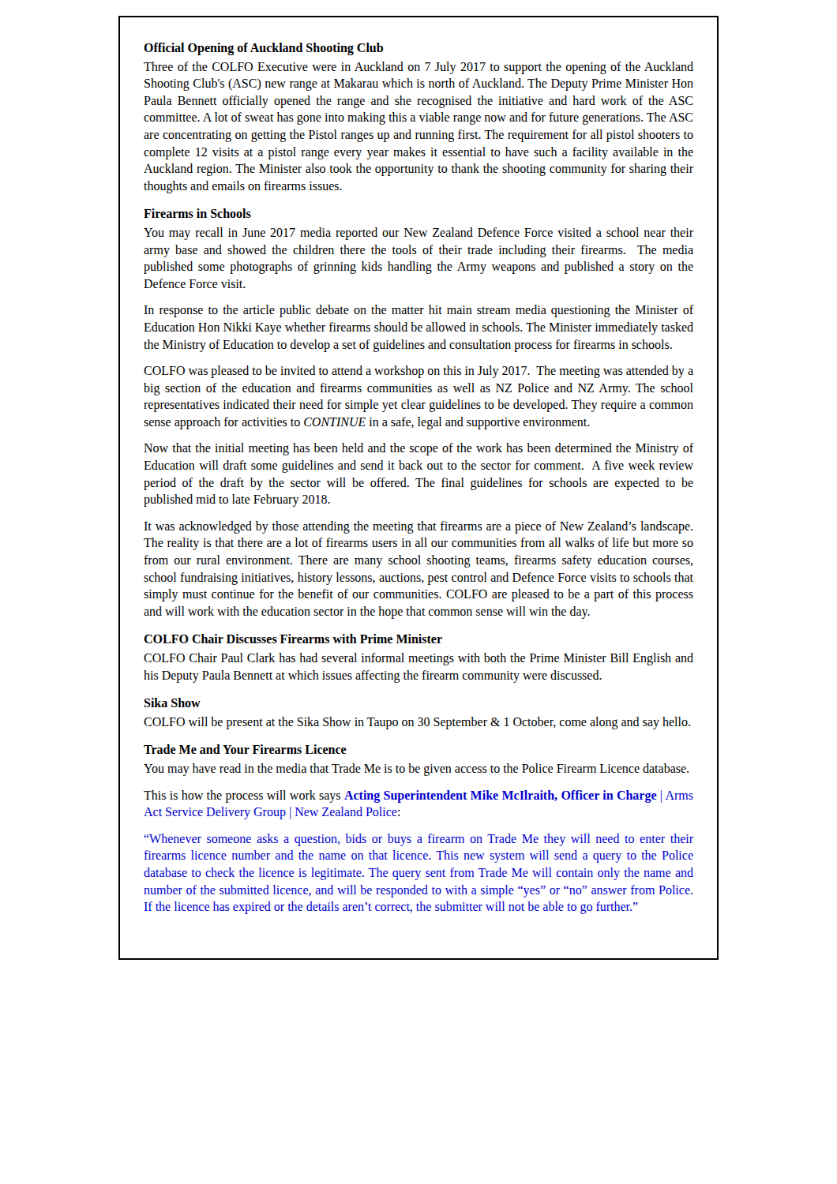Official Opening of Auckland Shooting Club
Three of the COLFO Executive were in Auckland on 7 July 2017 to support the opening of the Auckland Shooting Club's (ASC) new range at Makarau which is north of Auckland. The Deputy Prime Minister Hon Paula Bennett officially opened the range and she recognised the initiative and hard work of the ASC committee. A lot of sweat has gone into making this a viable range now and for future generations. The ASC are concentrating on getting the Pistol ranges up and running first. The requirement for all pistol shooters to complete 12 visits at a pistol range every year makes it essential to have such a facility available in the Auckland region. The Minister also took the opportunity to thank the shooting community for sharing their thoughts and emails on firearms issues.
Firearms in Schools
You may recall in June 2017 media reported our New Zealand Defence Force visited a school near their army base and showed the children there the tools of their trade including their firearms. The media published some photographs of grinning kids handling the Army weapons and published a story on the Defence Force visit.
In response to the article public debate on the matter hit main stream media questioning the Minister of Education Hon Nikki Kaye whether firearms should be allowed in schools. The Minister immediately tasked the Ministry of Education to develop a set of guidelines and consultation process for firearms in schools.
COLFO was pleased to be invited to attend a workshop on this in July 2017. The meeting was attended by a big section of the education and firearms communities as well as NZ Police and NZ Army. The school representatives indicated their need for simple yet clear guidelines to be developed. They require a common sense approach for activities to CONTINUE in a safe, legal and supportive environment.
Now that the initial meeting has been held and the scope of the work has been determined the Ministry of Education will draft some guidelines and send it back out to the sector for comment. A five week review period of the draft by the sector will be offered. The final guidelines for schools are expected to be published mid to late February 2018.
It was acknowledged by those attending the meeting that firearms are a piece of New Zealand’s landscape. The reality is that there are a lot of firearms users in all our communities from all walks of life but more so from our rural environment. There are many school shooting teams, firearms safety education courses, school fundraising initiatives, history lessons, auctions, pest control and Defence Force visits to schools that simply must continue for the benefit of our communities. COLFO are pleased to be a part of this process and will work with the education sector in the hope that common sense will win the day.
COLFO Chair Discusses Firearms with Prime Minister
COLFO Chair Paul Clark has had several informal meetings with both the Prime Minister Bill English and his Deputy Paula Bennett at which issues affecting the firearm community were discussed.
Sika Show
COLFO will be present at the Sika Show in Taupo on 30 September & 1 October, come along and say hello.
Trade Me and Your Firearms Licence
You may have read in the media that Trade Me is to be given access to the Police Firearm Licence database.
This is how the process will work says Acting Superintendent Mike McIlraith, Officer in Charge | Arms Act Service Delivery Group | New Zealand Police:
“Whenever someone asks a question, bids or buys a firearm on Trade Me they will need to enter their firearms licence number and the name on that licence. This new system will send a query to the Police database to check the licence is legitimate. The query sent from Trade Me will contain only the name and number of the submitted licence, and will be responded to with a simple “yes” or “no” answer from Police. If the licence has expired or the details aren’t correct, the submitter will not be able to go further.”